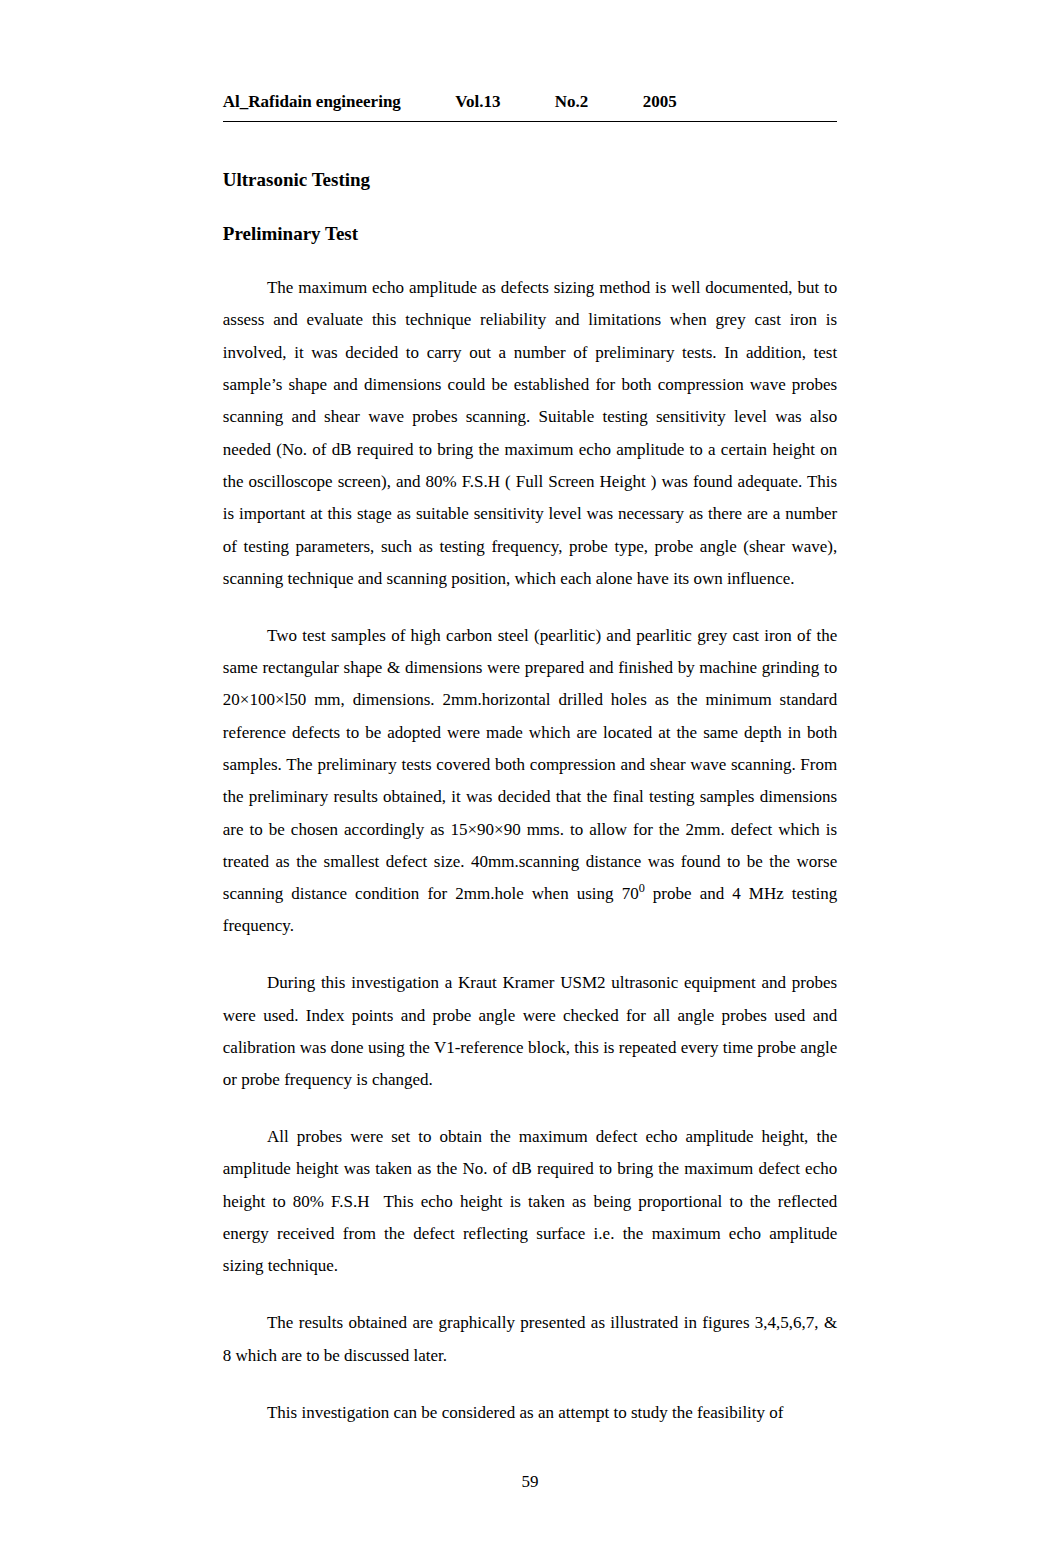Al_Rafidain engineering Vol.13 No.2 2005
Ultrasonic Testing
Preliminary Test
The maximum echo amplitude as defects sizing method is well documented, but to assess and evaluate this technique reliability and limitations when grey cast iron is involved, it was decided to carry out a number of preliminary tests. In addition, test sample’s shape and dimensions could be established for both compression wave probes scanning and shear wave probes scanning. Suitable testing sensitivity level was also needed (No. of dB required to bring the maximum echo amplitude to a certain height on the oscilloscope screen), and 80% F.S.H ( Full Screen Height ) was found adequate. This is important at this stage as suitable sensitivity level was necessary as there are a number of testing parameters, such as testing frequency, probe type, probe angle (shear wave), scanning technique and scanning position, which each alone have its own influence.
Two test samples of high carbon steel (pearlitic) and pearlitic grey cast iron of the same rectangular shape & dimensions were prepared and finished by machine grinding to 20×100×l50 mm, dimensions. 2mm.horizontal drilled holes as the minimum standard reference defects to be adopted were made which are located at the same depth in both samples. The preliminary tests covered both compression and shear wave scanning. From the preliminary results obtained, it was decided that the final testing samples dimensions are to be chosen accordingly as 15×90×90 mms. to allow for the 2mm. defect which is treated as the smallest defect size. 40mm.scanning distance was found to be the worse scanning distance condition for 2mm.hole when using 700 probe and 4 MHz testing frequency.
During this investigation a Kraut Kramer USM2 ultrasonic equipment and probes were used. Index points and probe angle were checked for all angle probes used and calibration was done using the V1-reference block, this is repeated every time probe angle or probe frequency is changed.
All probes were set to obtain the maximum defect echo amplitude height, the amplitude height was taken as the No. of dB required to bring the maximum defect echo height to 80% F.S.H This echo height is taken as being proportional to the reflected energy received from the defect reflecting surface i.e. the maximum echo amplitude sizing technique.
The results obtained are graphically presented as illustrated in figures 3,4,5,6,7, & 8 which are to be discussed later.
This investigation can be considered as an attempt to study the feasibility of
59